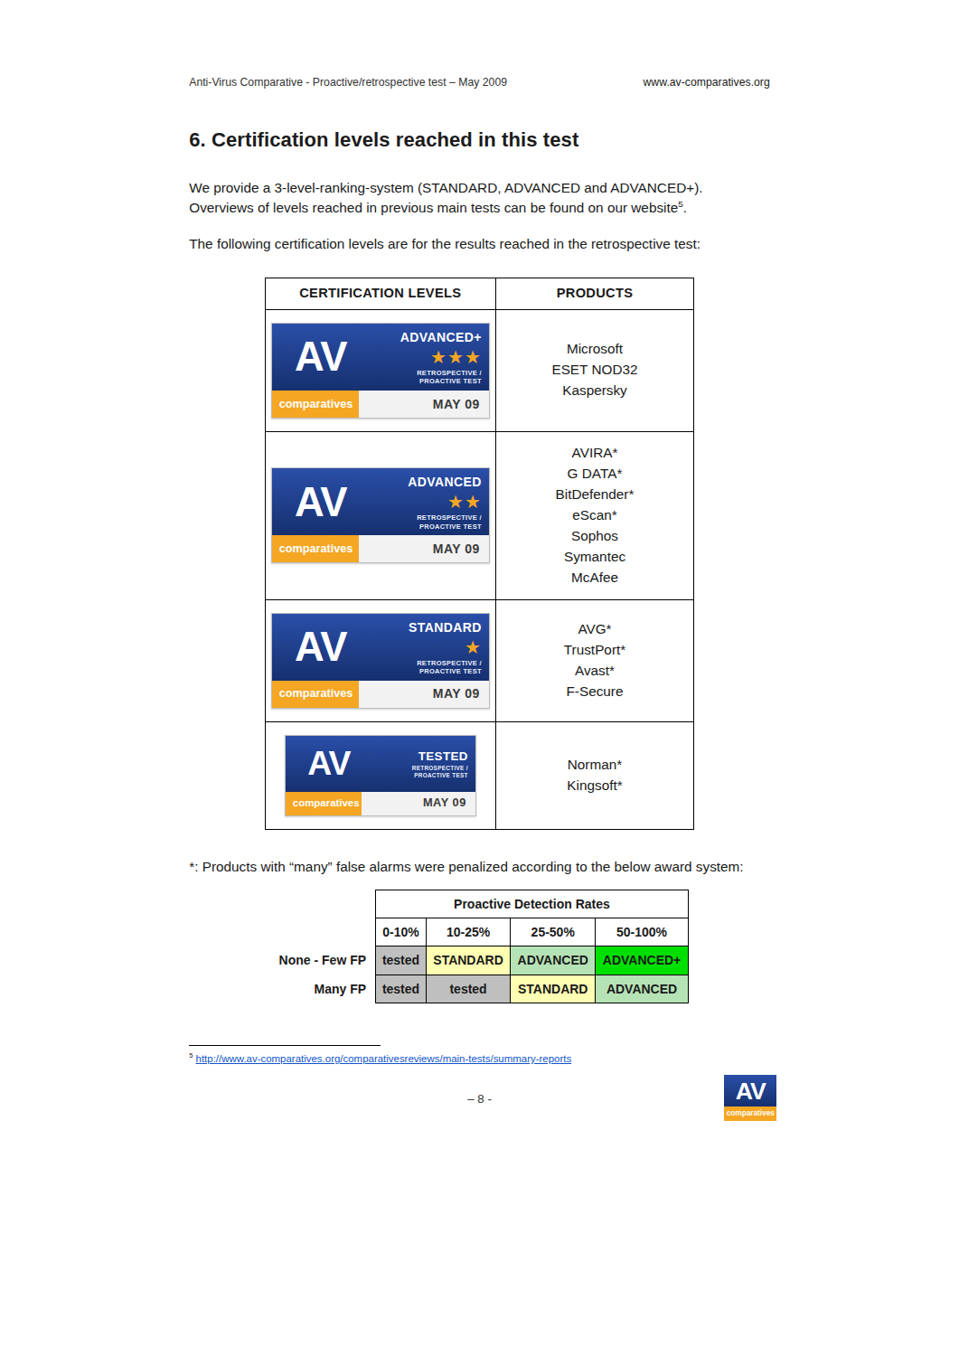Anti-Virus Comparative - Proactive/retrospective test – May 2009
www.av-comparatives.org
6. Certification levels reached in this test
We provide a 3-level-ranking-system (STANDARD, ADVANCED and ADVANCED+). Overviews of levels reached in previous main tests can be found on our website5.
The following certification levels are for the results reached in the retrospective test:
| CERTIFICATION LEVELS | PRODUCTS |
| --- | --- |
| AV ADVANCED+ ★★★ RETROSPECTIVE / PROACTIVE TEST comparatives MAY 09 | Microsoft ESET NOD32 Kaspersky |
| AV ADVANCED ★★ RETROSPECTIVE / PROACTIVE TEST comparatives MAY 09 | AVIRA* G DATA* BitDefender* eScan* Sophos Symantec McAfee |
| AV STANDARD ★ RETROSPECTIVE / PROACTIVE TEST comparatives MAY 09 | AVG* TrustPort* Avast* F-Secure |
| AV TESTED RETROSPECTIVE / PROACTIVE TEST comparatives MAY 09 | Norman* Kingsoft* |
*: Products with “many” false alarms were penalized according to the below award system:
| | Proactive Detection Rates |
| | 0-10% | 10-25% | 25-50% | 50-100% |
| None - Few FP | tested | STANDARD | ADVANCED | ADVANCED+ |
| Many FP | tested | tested | STANDARD | ADVANCED |
5 http://www.av-comparatives.org/comparativesreviews/main-tests/summary-reports
– 8 -
AV
comparatives